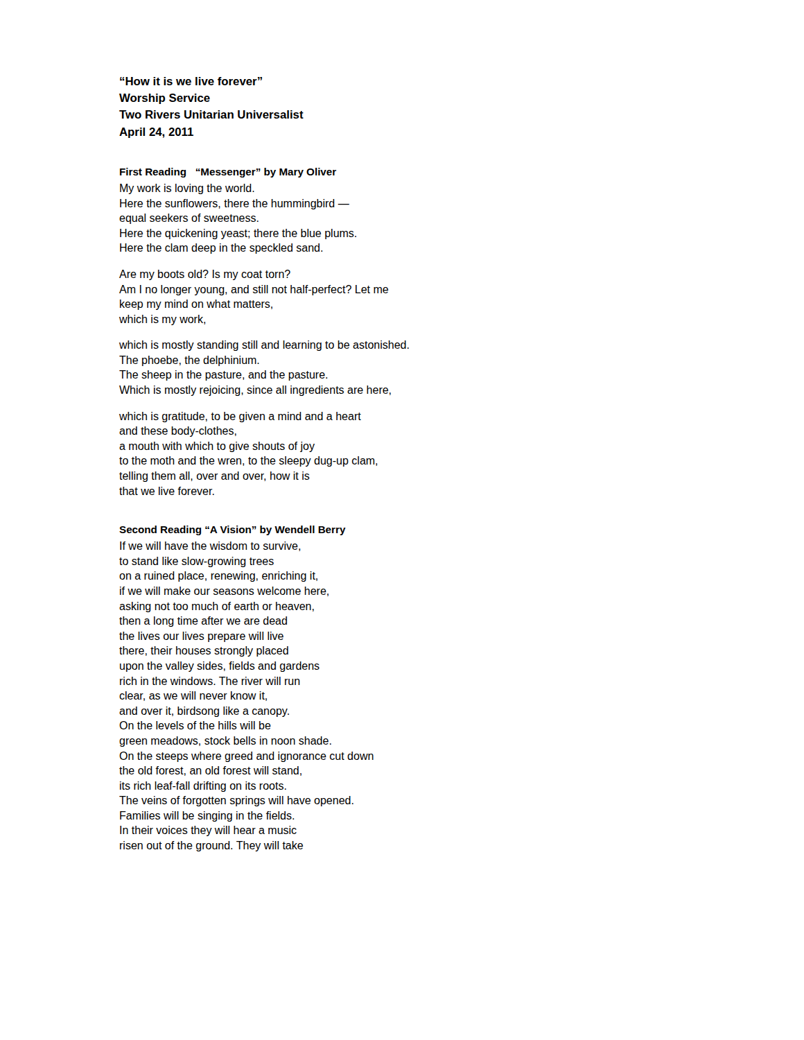“How it is we live forever” Worship Service Two Rivers Unitarian Universalist April 24, 2011
First Reading “Messenger” by Mary Oliver
My work is loving the world.
Here the sunflowers, there the hummingbird —
equal seekers of sweetness.
Here the quickening yeast; there the blue plums.
Here the clam deep in the speckled sand.
Are my boots old? Is my coat torn?
Am I no longer young, and still not half-perfect? Let me
keep my mind on what matters,
which is my work,
which is mostly standing still and learning to be astonished.
The phoebe, the delphinium.
The sheep in the pasture, and the pasture.
Which is mostly rejoicing, since all ingredients are here,
which is gratitude, to be given a mind and a heart
and these body-clothes,
a mouth with which to give shouts of joy
to the moth and the wren, to the sleepy dug-up clam,
telling them all, over and over, how it is
that we live forever.
Second Reading “A Vision” by Wendell Berry
If we will have the wisdom to survive,
to stand like slow-growing trees
on a ruined place, renewing, enriching it,
if we will make our seasons welcome here,
asking not too much of earth or heaven,
then a long time after we are dead
the lives our lives prepare will live
there, their houses strongly placed
upon the valley sides, fields and gardens
rich in the windows. The river will run
clear, as we will never know it,
and over it, birdsong like a canopy.
On the levels of the hills will be
green meadows, stock bells in noon shade.
On the steeps where greed and ignorance cut down
the old forest, an old forest will stand,
its rich leaf-fall drifting on its roots.
The veins of forgotten springs will have opened.
Families will be singing in the fields.
In their voices they will hear a music
risen out of the ground. They will take